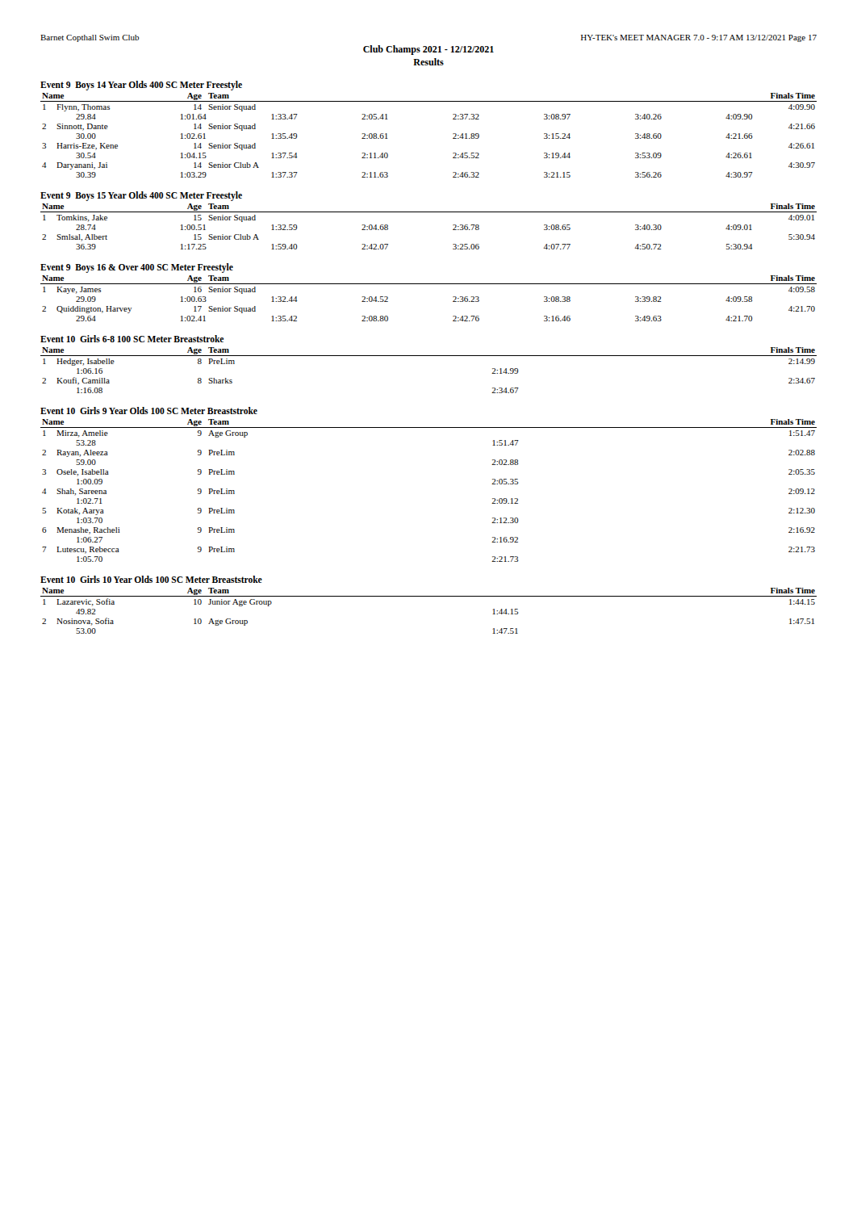Barnet Copthall Swim Club HY-TEK's MEET MANAGER 7.0 - 9:17 AM 13/12/2021 Page 17
Club Champs 2021 - 12/12/2021Results
Event 9 Boys 14 Year Olds 400 SC Meter Freestyle
| Name | Age | Team | Finals Time |
| --- | --- | --- | --- |
| 1 | Flynn, Thomas | 14 | Senior Squad | 4:09.90 |
| | / 29.84 / 1:01.64 / 1:33.47 / 2:05.41 / 2:37.32 / 3:08.97 / 3:40.26 / 4:09.90 / |
| 2 | Sinnott, Dante | 14 | Senior Squad | 4:21.66 |
| | / 30.00 / 1:02.61 / 1:35.49 / 2:08.61 / 2:41.89 / 3:15.24 / 3:48.60 / 4:21.66 / |
| 3 | Harris-Eze, Kene | 14 | Senior Squad | 4:26.61 |
| | / 30.54 / 1:04.15 / 1:37.54 / 2:11.40 / 2:45.52 / 3:19.44 / 3:53.09 / 4:26.61 / |
| 4 | Daryanani, Jai | 14 | Senior Club A | 4:30.97 |
| | / 30.39 / 1:03.29 / 1:37.37 / 2:11.63 / 2:46.32 / 3:21.15 / 3:56.26 / 4:30.97 / |
Event 9 Boys 15 Year Olds 400 SC Meter Freestyle
| Name | Age | Team | Finals Time |
| --- | --- | --- | --- |
| 1 | Tomkins, Jake | 15 | Senior Squad | 4:09.01 |
| | / 28.74 / 1:00.51 / 1:32.59 / 2:04.68 / 2:36.78 / 3:08.65 / 3:40.30 / 4:09.01 / |
| 2 | Smlsal, Albert | 15 | Senior Club A | 5:30.94 |
| | / 36.39 / 1:17.25 / 1:59.40 / 2:42.07 / 3:25.06 / 4:07.77 / 4:50.72 / 5:30.94 / |
Event 9 Boys 16 & Over 400 SC Meter Freestyle
| Name | Age | Team | Finals Time |
| --- | --- | --- | --- |
| 1 | Kaye, James | 16 | Senior Squad | 4:09.58 |
| | / 29.09 / 1:00.63 / 1:32.44 / 2:04.52 / 2:36.23 / 3:08.38 / 3:39.82 / 4:09.58 / |
| 2 | Quiddington, Harvey | 17 | Senior Squad | 4:21.70 |
| | / 29.64 / 1:02.41 / 1:35.42 / 2:08.80 / 2:42.76 / 3:16.46 / 3:49.63 / 4:21.70 / |
Event 10 Girls 6-8 100 SC Meter Breaststroke
| Name | Age | Team | Finals Time |
| --- | --- | --- | --- |
| 1 | Hedger, Isabelle | 8 | PreLim | 2:14.99 |
| | / 1:06.16 / 2:14.99 / |
| 2 | Koufi, Camilla | 8 | Sharks | 2:34.67 |
| | / 1:16.08 / 2:34.67 / |
Event 10 Girls 9 Year Olds 100 SC Meter Breaststroke
| Name | Age | Team | Finals Time |
| --- | --- | --- | --- |
| 1 | Mirza, Amelie | 9 | Age Group | 1:51.47 |
| | / 53.28 / 1:51.47 / |
| 2 | Rayan, Aleeza | 9 | PreLim | 2:02.88 |
| | / 59.00 / 2:02.88 / |
| 3 | Osele, Isabella | 9 | PreLim | 2:05.35 |
| | / 1:00.09 / 2:05.35 / |
| 4 | Shah, Sareena | 9 | PreLim | 2:09.12 |
| | / 1:02.71 / 2:09.12 / |
| 5 | Kotak, Aarya | 9 | PreLim | 2:12.30 |
| | / 1:03.70 / 2:12.30 / |
| 6 | Menashe, Racheli | 9 | PreLim | 2:16.92 |
| | / 1:06.27 / 2:16.92 / |
| 7 | Lutescu, Rebecca | 9 | PreLim | 2:21.73 |
| | / 1:05.70 / 2:21.73 / |
Event 10 Girls 10 Year Olds 100 SC Meter Breaststroke
| Name | Age | Team | Finals Time |
| --- | --- | --- | --- |
| 1 | Lazarevic, Sofia | 10 | Junior Age Group | 1:44.15 |
| | / 49.82 / 1:44.15 / |
| 2 | Nosinova, Sofia | 10 | Age Group | 1:47.51 |
| | / 53.00 / 1:47.51 / |